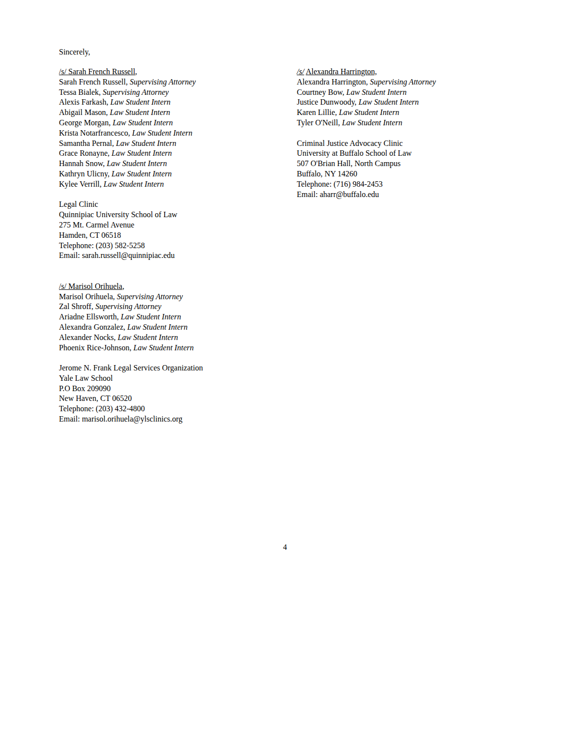Sincerely,
| /s/ Sarah French Russell , Sarah French Russell, Supervising Attorney Tessa Bialek, Supervising Attorney Alexis Farkash, Law Student Intern Abigail Mason, Law Student Intern George Morgan, Law Student Intern Krista Notarfrancesco, Law Student Intern Samantha Pernal, Law Student Intern Grace Ronayne, Law Student Intern Hannah Snow, Law Student Intern Kathryn Ulicny, Law Student Intern Kylee Verrill, Law Student Intern Legal Clinic Quinnipiac University School of Law 275 Mt. Carmel Avenue Hamden, CT 06518 Telephone: (203) 582-5258 Email: sarah.russell@quinnipiac.edu | /s/ Alexandra Harrington, Alexandra Harrington, Supervising Attorney Courtney Bow, Law Student Intern Justice Dunwoody, Law Student Intern Karen Lillie, Law Student Intern Tyler O'Neill, Law Student Intern Criminal Justice Advocacy Clinic University at Buffalo School of Law 507 O'Brian Hall, North Campus Buffalo, NY 14260 Telephone: (716) 984-2453 Email: aharr@buffalo.edu |
| /s/ Marisol Orihuela , Marisol Orihuela, Supervising Attorney Zal Shroff, Supervising Attorney Ariadne Ellsworth, Law Student Intern Alexandra Gonzalez, Law Student Intern Alexander Nocks, Law Student Intern Phoenix Rice-Johnson, Law Student Intern Jerome N. Frank Legal Services Organization Yale Law School P.O Box 209090 New Haven, CT 06520 Telephone: (203) 432-4800 Email: marisol.orihuela@ylsclinics.org | |
4